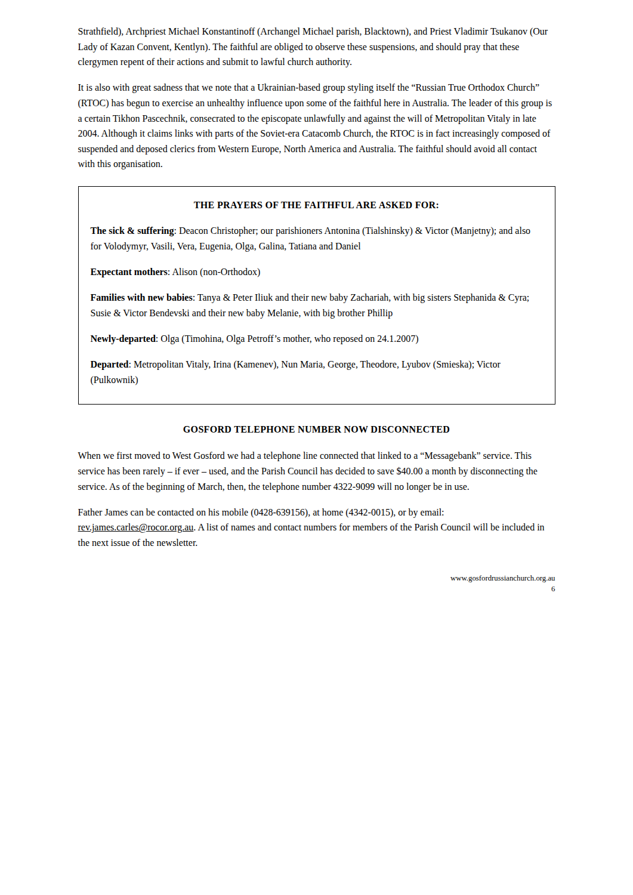Strathfield), Archpriest Michael Konstantinoff (Archangel Michael parish, Blacktown), and Priest Vladimir Tsukanov (Our Lady of Kazan Convent, Kentlyn). The faithful are obliged to observe these suspensions, and should pray that these clergymen repent of their actions and submit to lawful church authority.
It is also with great sadness that we note that a Ukrainian-based group styling itself the “Russian True Orthodox Church” (RTOC) has begun to exercise an unhealthy influence upon some of the faithful here in Australia. The leader of this group is a certain Tikhon Pascechnik, consecrated to the episcopate unlawfully and against the will of Metropolitan Vitaly in late 2004. Although it claims links with parts of the Soviet-era Catacomb Church, the RTOC is in fact increasingly composed of suspended and deposed clerics from Western Europe, North America and Australia. The faithful should avoid all contact with this organisation.
THE PRAYERS OF THE FAITHFUL ARE ASKED FOR:
The sick & suffering: Deacon Christopher; our parishioners Antonina (Tialshinsky) & Victor (Manjetny); and also for Volodymyr, Vasili, Vera, Eugenia, Olga, Galina, Tatiana and Daniel
Expectant mothers: Alison (non-Orthodox)
Families with new babies: Tanya & Peter Iliuk and their new baby Zachariah, with big sisters Stephanida & Cyra; Susie & Victor Bendevski and their new baby Melanie, with big brother Phillip
Newly-departed: Olga (Timohina, Olga Petroff’s mother, who reposed on 24.1.2007)
Departed: Metropolitan Vitaly, Irina (Kamenev), Nun Maria, George, Theodore, Lyubov (Smieska); Victor (Pulkownik)
GOSFORD TELEPHONE NUMBER NOW DISCONNECTED
When we first moved to West Gosford we had a telephone line connected that linked to a “Messagebank” service. This service has been rarely – if ever – used, and the Parish Council has decided to save $40.00 a month by disconnecting the service. As of the beginning of March, then, the telephone number 4322-9099 will no longer be in use.
Father James can be contacted on his mobile (0428-639156), at home (4342-0015), or by email: rev.james.carles@rocor.org.au. A list of names and contact numbers for members of the Parish Council will be included in the next issue of the newsletter.
www.gosfordrussianchurch.org.au
6